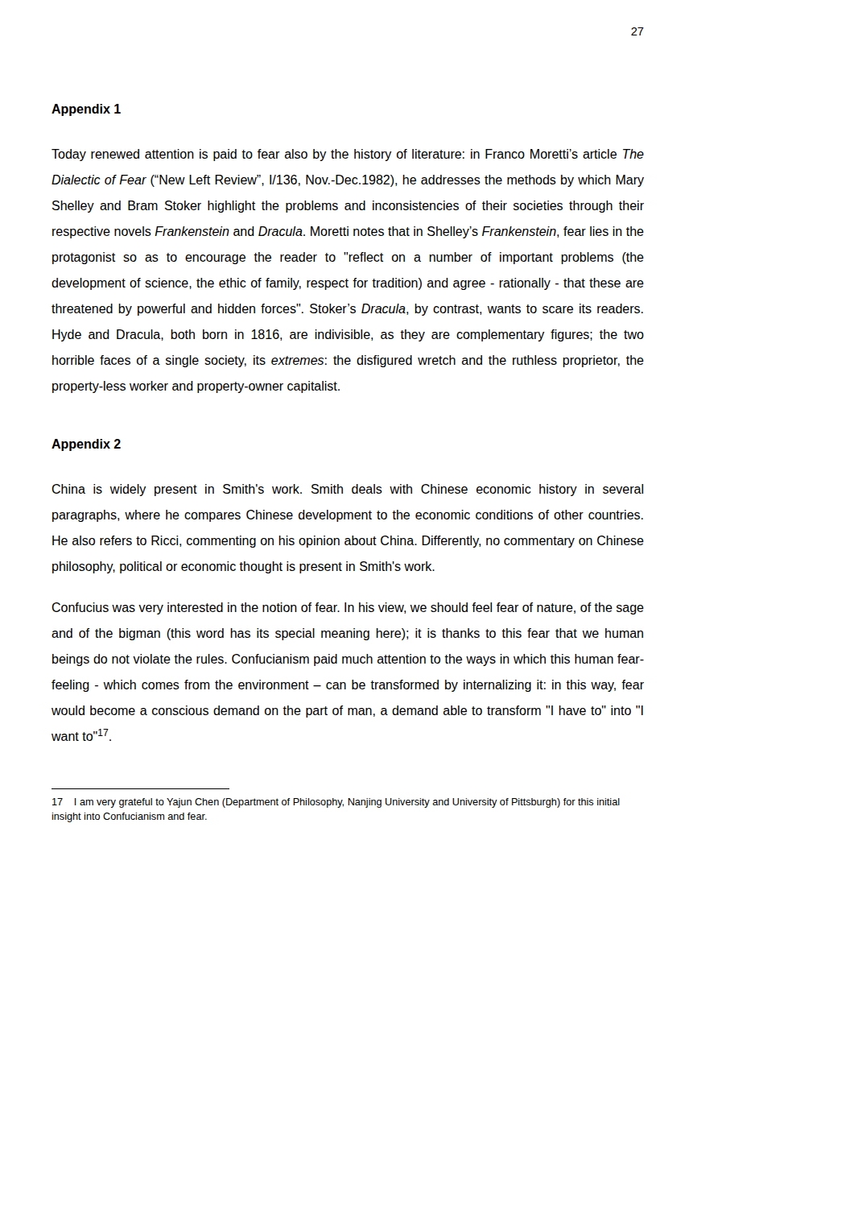27
Appendix 1
Today renewed attention is paid to fear also by the history of literature: in Franco Moretti’s article The Dialectic of Fear (“New Left Review”, I/136, Nov.-Dec.1982), he addresses the methods by which Mary Shelley and Bram Stoker highlight the problems and inconsistencies of their societies through their respective novels Frankenstein and Dracula. Moretti notes that in Shelley’s Frankenstein, fear lies in the protagonist so as to encourage the reader to "reflect on a number of important problems (the development of science, the ethic of family, respect for tradition) and agree - rationally - that these are threatened by powerful and hidden forces". Stoker’s Dracula, by contrast, wants to scare its readers. Hyde and Dracula, both born in 1816, are indivisible, as they are complementary figures; the two horrible faces of a single society, its extremes: the disfigured wretch and the ruthless proprietor, the property-less worker and property-owner capitalist.
Appendix 2
China is widely present in Smith's work. Smith deals with Chinese economic history in several paragraphs, where he compares Chinese development to the economic conditions of other countries. He also refers to Ricci, commenting on his opinion about China. Differently, no commentary on Chinese philosophy, political or economic thought is present in Smith's work.
Confucius was very interested in the notion of fear. In his view, we should feel fear of nature, of the sage and of the bigman (this word has its special meaning here); it is thanks to this fear that we human beings do not violate the rules. Confucianism paid much attention to the ways in which this human fear-feeling - which comes from the environment – can be transformed by internalizing it: in this way, fear would become a conscious demand on the part of man, a demand able to transform "I have to" into "I want to"17.
17 I am very grateful to Yajun Chen (Department of Philosophy, Nanjing University and University of Pittsburgh) for this initial insight into Confucianism and fear.